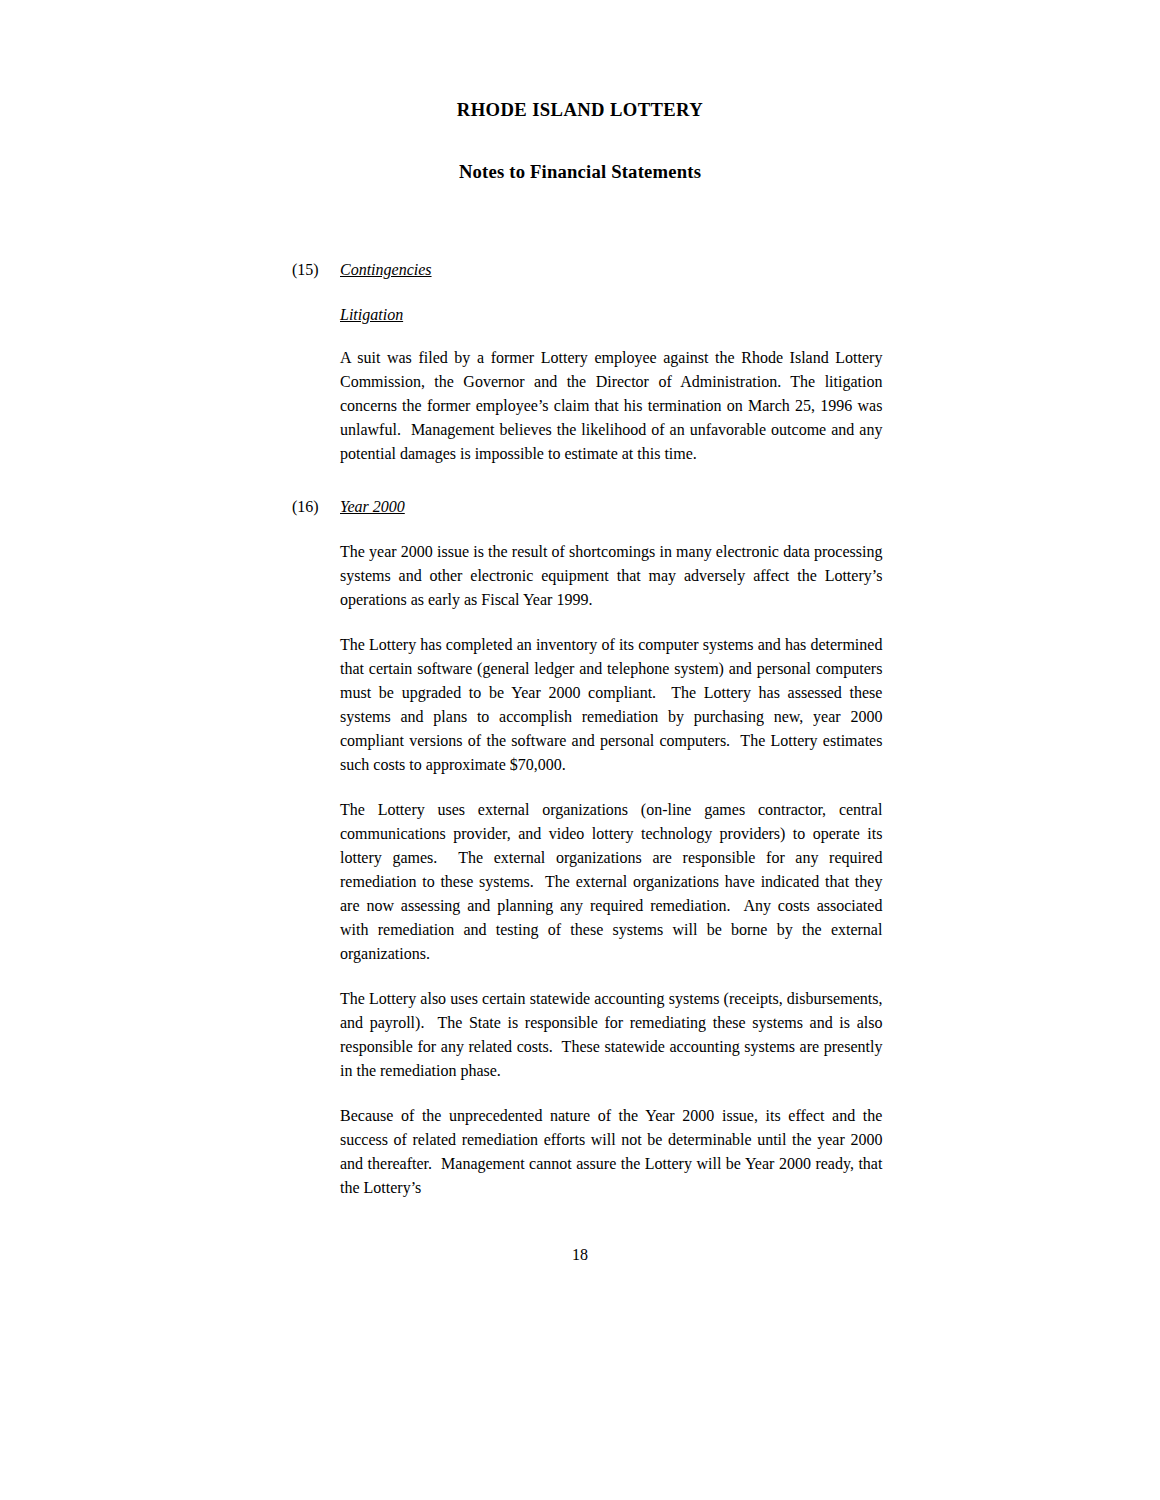RHODE ISLAND LOTTERY
Notes to Financial Statements
(15) Contingencies
Litigation
A suit was filed by a former Lottery employee against the Rhode Island Lottery Commission, the Governor and the Director of Administration. The litigation concerns the former employee’s claim that his termination on March 25, 1996 was unlawful. Management believes the likelihood of an unfavorable outcome and any potential damages is impossible to estimate at this time.
(16) Year 2000
The year 2000 issue is the result of shortcomings in many electronic data processing systems and other electronic equipment that may adversely affect the Lottery’s operations as early as Fiscal Year 1999.
The Lottery has completed an inventory of its computer systems and has determined that certain software (general ledger and telephone system) and personal computers must be upgraded to be Year 2000 compliant. The Lottery has assessed these systems and plans to accomplish remediation by purchasing new, year 2000 compliant versions of the software and personal computers. The Lottery estimates such costs to approximate $70,000.
The Lottery uses external organizations (on-line games contractor, central communications provider, and video lottery technology providers) to operate its lottery games. The external organizations are responsible for any required remediation to these systems. The external organizations have indicated that they are now assessing and planning any required remediation. Any costs associated with remediation and testing of these systems will be borne by the external organizations.
The Lottery also uses certain statewide accounting systems (receipts, disbursements, and payroll). The State is responsible for remediating these systems and is also responsible for any related costs. These statewide accounting systems are presently in the remediation phase.
Because of the unprecedented nature of the Year 2000 issue, its effect and the success of related remediation efforts will not be determinable until the year 2000 and thereafter. Management cannot assure the Lottery will be Year 2000 ready, that the Lottery’s
18